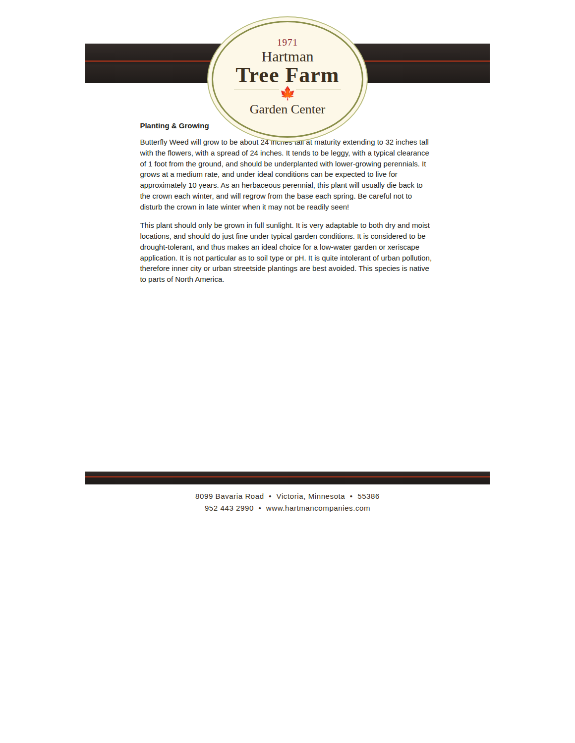1971
Hartman
Tree Farm
🍁
Garden Center
Planting & Growing
Butterfly Weed will grow to be about 24 inches tall at maturity extending to 32 inches tall with the flowers, with a spread of 24 inches. It tends to be leggy, with a typical clearance of 1 foot from the ground, and should be underplanted with lower-growing perennials. It grows at a medium rate, and under ideal conditions can be expected to live for approximately 10 years. As an herbaceous perennial, this plant will usually die back to the crown each winter, and will regrow from the base each spring. Be careful not to disturb the crown in late winter when it may not be readily seen!
This plant should only be grown in full sunlight. It is very adaptable to both dry and moist locations, and should do just fine under typical garden conditions. It is considered to be drought-tolerant, and thus makes an ideal choice for a low-water garden or xeriscape application. It is not particular as to soil type or pH. It is quite intolerant of urban pollution, therefore inner city or urban streetside plantings are best avoided. This species is native to parts of North America.
8099 Bavaria Road • Victoria, Minnesota • 55386
952 443 2990 • www.hartmancompanies.com